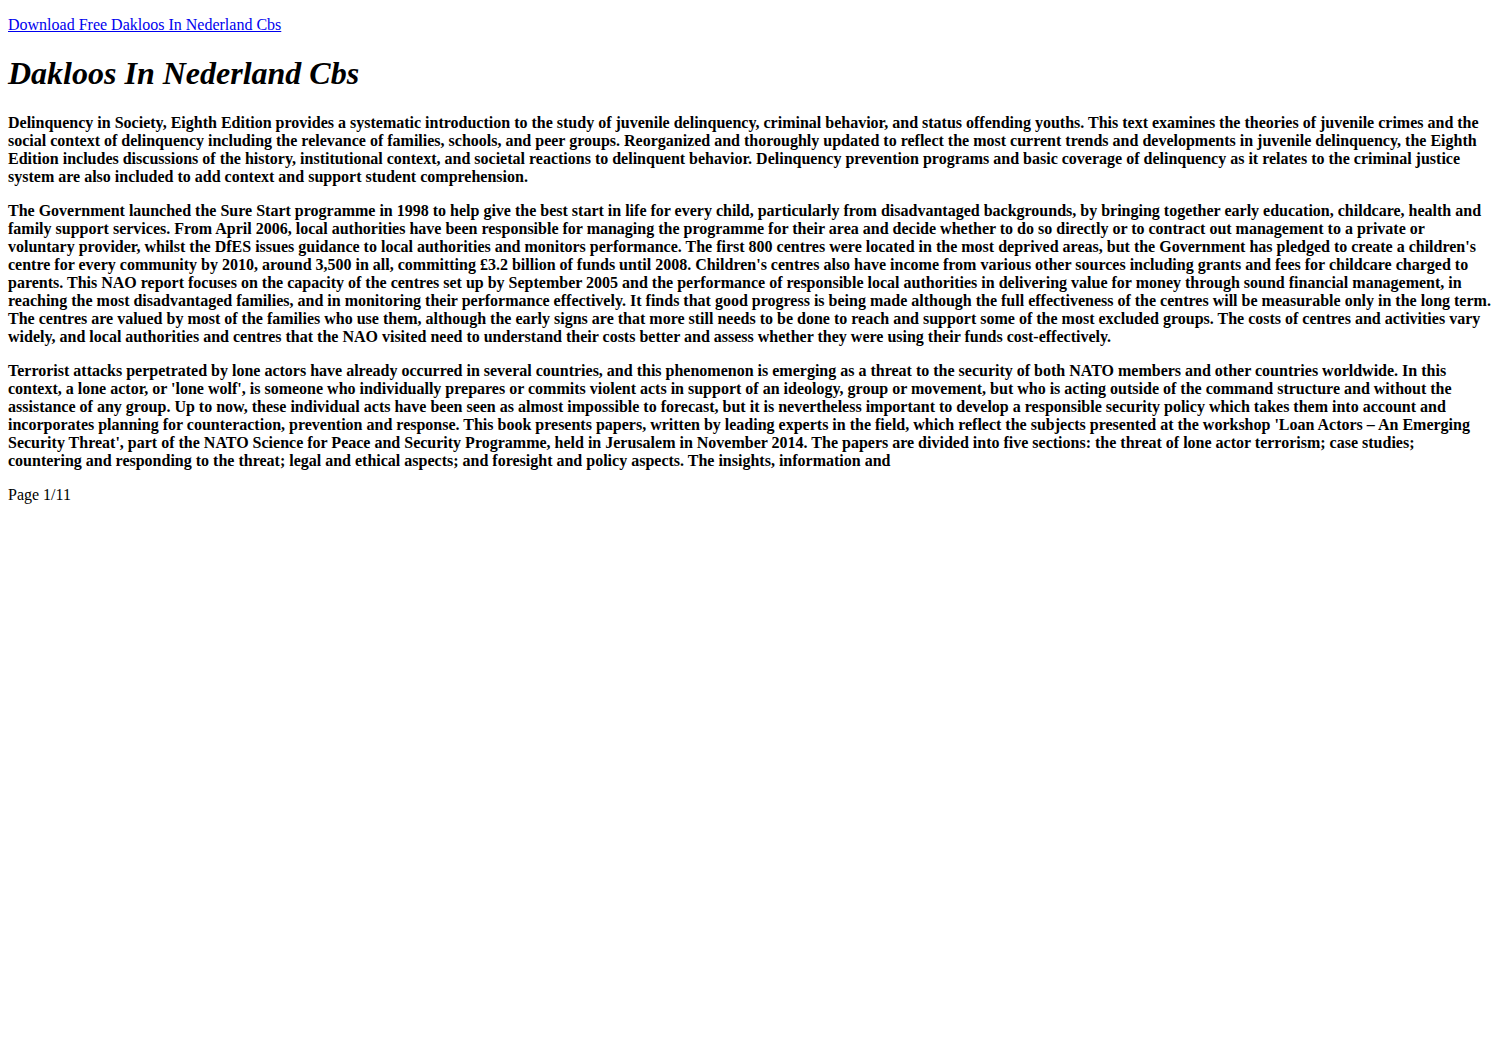Download Free Dakloos In Nederland Cbs
Dakloos In Nederland Cbs
Delinquency in Society, Eighth Edition provides a systematic introduction to the study of juvenile delinquency, criminal behavior, and status offending youths. This text examines the theories of juvenile crimes and the social context of delinquency including the relevance of families, schools, and peer groups. Reorganized and thoroughly updated to reflect the most current trends and developments in juvenile delinquency, the Eighth Edition includes discussions of the history, institutional context, and societal reactions to delinquent behavior. Delinquency prevention programs and basic coverage of delinquency as it relates to the criminal justice system are also included to add context and support student comprehension.
The Government launched the Sure Start programme in 1998 to help give the best start in life for every child, particularly from disadvantaged backgrounds, by bringing together early education, childcare, health and family support services. From April 2006, local authorities have been responsible for managing the programme for their area and decide whether to do so directly or to contract out management to a private or voluntary provider, whilst the DfES issues guidance to local authorities and monitors performance. The first 800 centres were located in the most deprived areas, but the Government has pledged to create a children's centre for every community by 2010, around 3,500 in all, committing £3.2 billion of funds until 2008. Children's centres also have income from various other sources including grants and fees for childcare charged to parents. This NAO report focuses on the capacity of the centres set up by September 2005 and the performance of responsible local authorities in delivering value for money through sound financial management, in reaching the most disadvantaged families, and in monitoring their performance effectively. It finds that good progress is being made although the full effectiveness of the centres will be measurable only in the long term. The centres are valued by most of the families who use them, although the early signs are that more still needs to be done to reach and support some of the most excluded groups. The costs of centres and activities vary widely, and local authorities and centres that the NAO visited need to understand their costs better and assess whether they were using their funds cost-effectively.
Terrorist attacks perpetrated by lone actors have already occurred in several countries, and this phenomenon is emerging as a threat to the security of both NATO members and other countries worldwide. In this context, a lone actor, or 'lone wolf', is someone who individually prepares or commits violent acts in support of an ideology, group or movement, but who is acting outside of the command structure and without the assistance of any group. Up to now, these individual acts have been seen as almost impossible to forecast, but it is nevertheless important to develop a responsible security policy which takes them into account and incorporates planning for counteraction, prevention and response. This book presents papers, written by leading experts in the field, which reflect the subjects presented at the workshop 'Loan Actors – An Emerging Security Threat', part of the NATO Science for Peace and Security Programme, held in Jerusalem in November 2014. The papers are divided into five sections: the threat of lone actor terrorism; case studies; countering and responding to the threat; legal and ethical aspects; and foresight and policy aspects. The insights, information and
Page 1/11